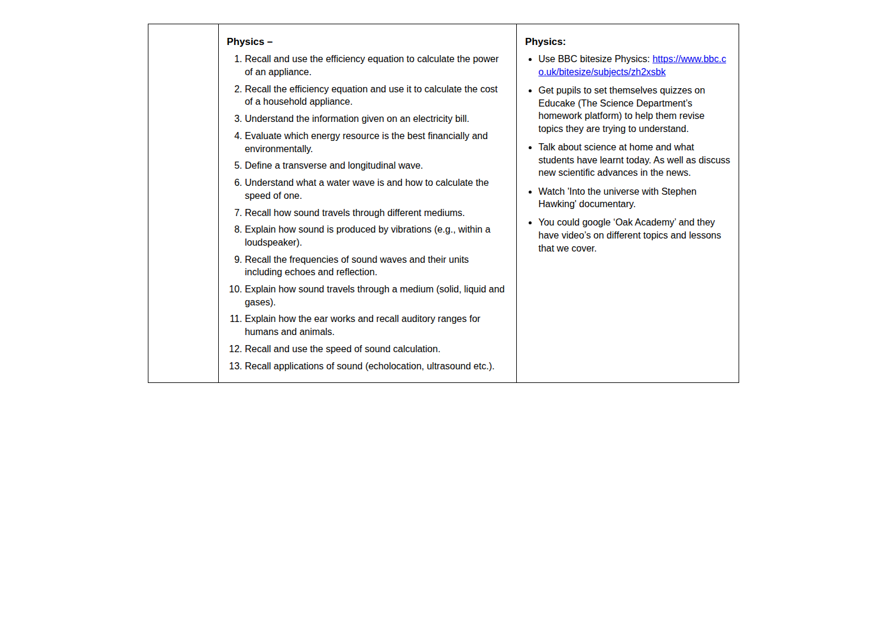| | Physics – Recall and use the efficiency equation to calculate the power of an appliance. Recall the efficiency equation and use it to calculate the cost of a household appliance. Understand the information given on an electricity bill. Evaluate which energy resource is the best financially and environmentally. Define a transverse and longitudinal wave. Understand what a water wave is and how to calculate the speed of one. Recall how sound travels through different mediums. Explain how sound is produced by vibrations (e.g., within a loudspeaker). Recall the frequencies of sound waves and their units including echoes and reflection. Explain how sound travels through a medium (solid, liquid and gases). Explain how the ear works and recall auditory ranges for humans and animals. Recall and use the speed of sound calculation. Recall applications of sound (echolocation, ultrasound etc.). | Physics: Use BBC bitesize Physics: https://www.bbc.co.uk/bitesize/subjects/zh2xsbk Get pupils to set themselves quizzes on Educake (The Science Department’s homework platform) to help them revise topics they are trying to understand. Talk about science at home and what students have learnt today. As well as discuss new scientific advances in the news. Watch 'Into the universe with Stephen Hawking' documentary. You could google ‘Oak Academy’ and they have video’s on different topics and lessons that we cover. |